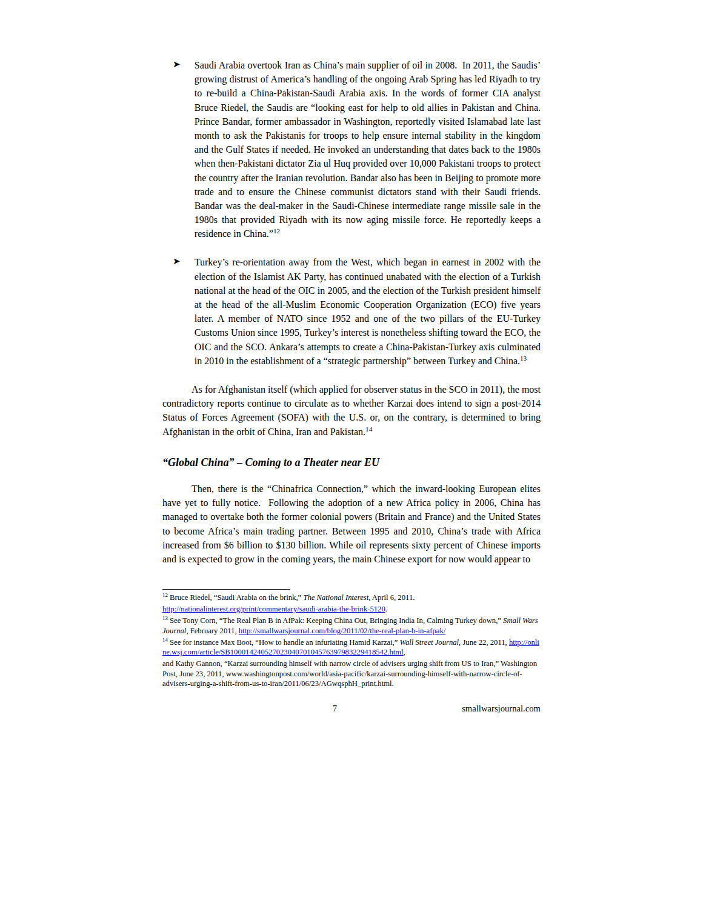Saudi Arabia overtook Iran as China’s main supplier of oil in 2008. In 2011, the Saudis’ growing distrust of America’s handling of the ongoing Arab Spring has led Riyadh to try to re-build a China-Pakistan-Saudi Arabia axis. In the words of former CIA analyst Bruce Riedel, the Saudis are “looking east for help to old allies in Pakistan and China. Prince Bandar, former ambassador in Washington, reportedly visited Islamabad late last month to ask the Pakistanis for troops to help ensure internal stability in the kingdom and the Gulf States if needed. He invoked an understanding that dates back to the 1980s when then-Pakistani dictator Zia ul Huq provided over 10,000 Pakistani troops to protect the country after the Iranian revolution. Bandar also has been in Beijing to promote more trade and to ensure the Chinese communist dictators stand with their Saudi friends. Bandar was the deal-maker in the Saudi-Chinese intermediate range missile sale in the 1980s that provided Riyadh with its now aging missile force. He reportedly keeps a residence in China.”12
Turkey’s re-orientation away from the West, which began in earnest in 2002 with the election of the Islamist AK Party, has continued unabated with the election of a Turkish national at the head of the OIC in 2005, and the election of the Turkish president himself at the head of the all-Muslim Economic Cooperation Organization (ECO) five years later. A member of NATO since 1952 and one of the two pillars of the EU-Turkey Customs Union since 1995, Turkey’s interest is nonetheless shifting toward the ECO, the OIC and the SCO. Ankara’s attempts to create a China-Pakistan-Turkey axis culminated in 2010 in the establishment of a “strategic partnership” between Turkey and China.13
As for Afghanistan itself (which applied for observer status in the SCO in 2011), the most contradictory reports continue to circulate as to whether Karzai does intend to sign a post-2014 Status of Forces Agreement (SOFA) with the U.S. or, on the contrary, is determined to bring Afghanistan in the orbit of China, Iran and Pakistan.14
“Global China” – Coming to a Theater near EU
Then, there is the “Chinafrica Connection,” which the inward-looking European elites have yet to fully notice. Following the adoption of a new Africa policy in 2006, China has managed to overtake both the former colonial powers (Britain and France) and the United States to become Africa’s main trading partner. Between 1995 and 2010, China’s trade with Africa increased from $6 billion to $130 billion. While oil represents sixty percent of Chinese imports and is expected to grow in the coming years, the main Chinese export for now would appear to
12 Bruce Riedel, “Saudi Arabia on the brink,” The National Interest, April 6, 2011.
http://nationalinterest.org/print/commentary/saudi-arabia-the-brink-5120.
13 See Tony Corn, “The Real Plan B in AfPak: Keeping China Out, Bringing India In, Calming Turkey down,” Small Wars Journal, February 2011, http://smallwarsjournal.com/blog/2011/02/the-real-plan-b-in-afpak/
14 See for instance Max Boot, “How to handle an infuriating Hamid Karzai,” Wall Street Journal, June 22, 2011, http://online.wsj.com/article/SB10001424052702304070104576397983229418542.html,
and Kathy Gannon, “Karzai surrounding himself with narrow circle of advisers urging shift from US to Iran,” Washington Post, June 23, 2011, www.washingtonpost.com/world/asia-pacific/karzai-surrounding-himself-with-narrow-circle-of-advisers-urging-a-shift-from-us-to-iran/2011/06/23/AGwqsphH_print.html.
7 smallwarsjournal.com